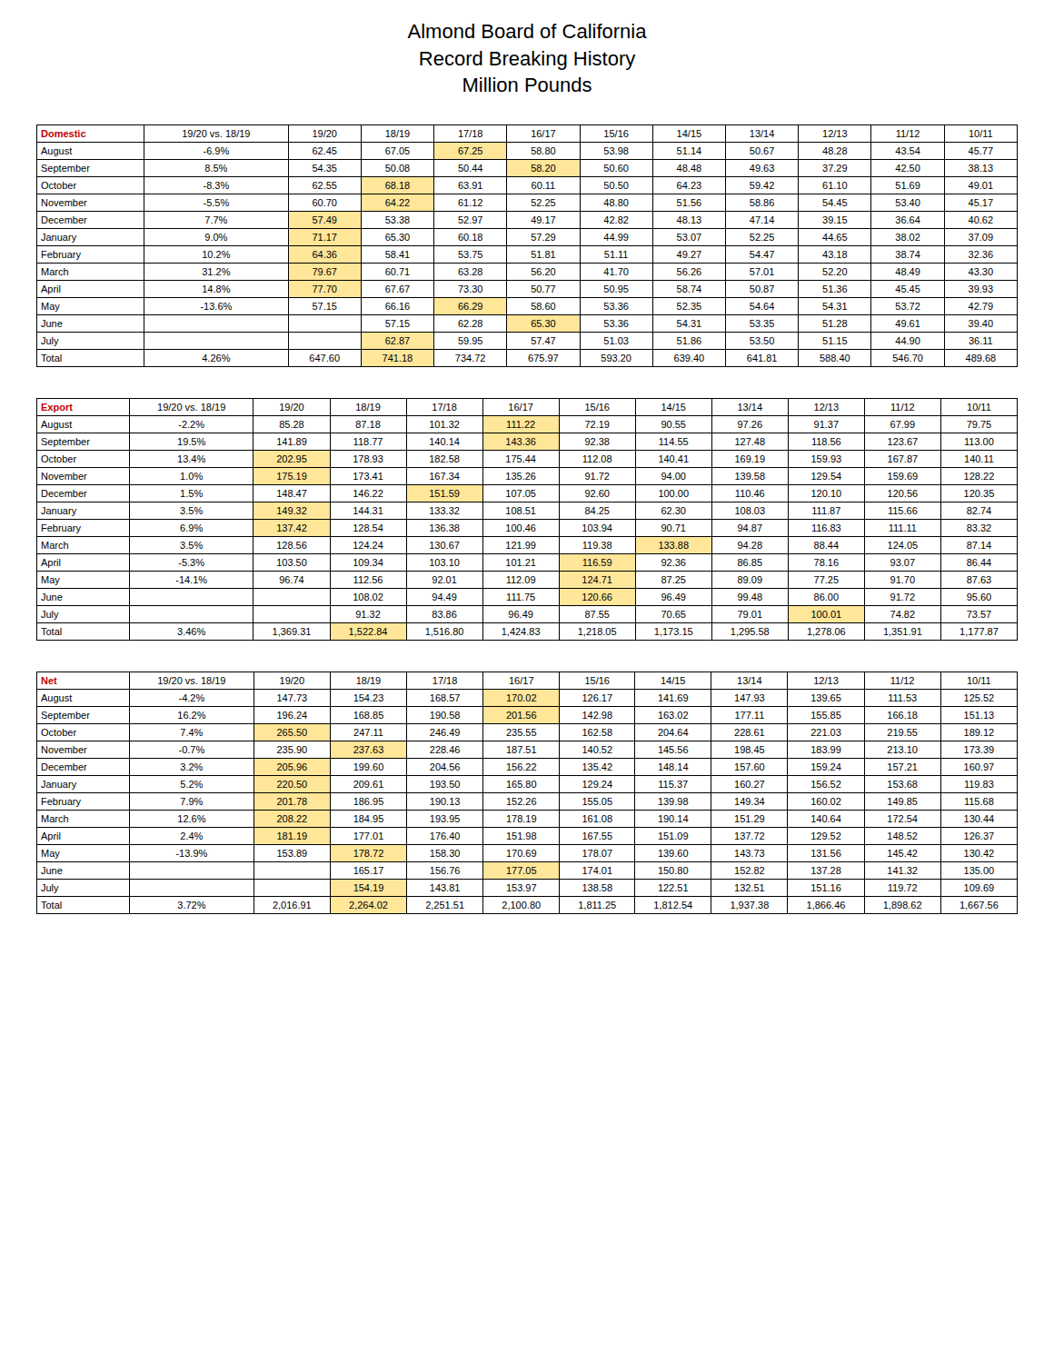Almond Board of California
Record Breaking History
Million Pounds
| Domestic | 19/20 vs. 18/19 | 19/20 | 18/19 | 17/18 | 16/17 | 15/16 | 14/15 | 13/14 | 12/13 | 11/12 | 10/11 |
| --- | --- | --- | --- | --- | --- | --- | --- | --- | --- | --- | --- |
| August | -6.9% | 62.45 | 67.05 | 67.25 | 58.80 | 53.98 | 51.14 | 50.67 | 48.28 | 43.54 | 45.77 |
| September | 8.5% | 54.35 | 50.08 | 50.44 | 58.20 | 50.60 | 48.48 | 49.63 | 37.29 | 42.50 | 38.13 |
| October | -8.3% | 62.55 | 68.18 | 63.91 | 60.11 | 50.50 | 64.23 | 59.42 | 61.10 | 51.69 | 49.01 |
| November | -5.5% | 60.70 | 64.22 | 61.12 | 52.25 | 48.80 | 51.56 | 58.86 | 54.45 | 53.40 | 45.17 |
| December | 7.7% | 57.49 | 53.38 | 52.97 | 49.17 | 42.82 | 48.13 | 47.14 | 39.15 | 36.64 | 40.62 |
| January | 9.0% | 71.17 | 65.30 | 60.18 | 57.29 | 44.99 | 53.07 | 52.25 | 44.65 | 38.02 | 37.09 |
| February | 10.2% | 64.36 | 58.41 | 53.75 | 51.81 | 51.11 | 49.27 | 54.47 | 43.18 | 38.74 | 32.36 |
| March | 31.2% | 79.67 | 60.71 | 63.28 | 56.20 | 41.70 | 56.26 | 57.01 | 52.20 | 48.49 | 43.30 |
| April | 14.8% | 77.70 | 67.67 | 73.30 | 50.77 | 50.95 | 58.74 | 50.87 | 51.36 | 45.45 | 39.93 |
| May | -13.6% | 57.15 | 66.16 | 66.29 | 58.60 | 53.36 | 52.35 | 54.64 | 54.31 | 53.72 | 42.79 |
| June | | | 57.15 | 62.28 | 65.30 | 53.36 | 54.31 | 53.35 | 51.28 | 49.61 | 39.40 |
| July | | | 62.87 | 59.95 | 57.47 | 51.03 | 51.86 | 53.50 | 51.15 | 44.90 | 36.11 |
| Total | 4.26% | 647.60 | 741.18 | 734.72 | 675.97 | 593.20 | 639.40 | 641.81 | 588.40 | 546.70 | 489.68 |
| Export | 19/20 vs. 18/19 | 19/20 | 18/19 | 17/18 | 16/17 | 15/16 | 14/15 | 13/14 | 12/13 | 11/12 | 10/11 |
| --- | --- | --- | --- | --- | --- | --- | --- | --- | --- | --- | --- |
| August | -2.2% | 85.28 | 87.18 | 101.32 | 111.22 | 72.19 | 90.55 | 97.26 | 91.37 | 67.99 | 79.75 |
| September | 19.5% | 141.89 | 118.77 | 140.14 | 143.36 | 92.38 | 114.55 | 127.48 | 118.56 | 123.67 | 113.00 |
| October | 13.4% | 202.95 | 178.93 | 182.58 | 175.44 | 112.08 | 140.41 | 169.19 | 159.93 | 167.87 | 140.11 |
| November | 1.0% | 175.19 | 173.41 | 167.34 | 135.26 | 91.72 | 94.00 | 139.58 | 129.54 | 159.69 | 128.22 |
| December | 1.5% | 148.47 | 146.22 | 151.59 | 107.05 | 92.60 | 100.00 | 110.46 | 120.10 | 120.56 | 120.35 |
| January | 3.5% | 149.32 | 144.31 | 133.32 | 108.51 | 84.25 | 62.30 | 108.03 | 111.87 | 115.66 | 82.74 |
| February | 6.9% | 137.42 | 128.54 | 136.38 | 100.46 | 103.94 | 90.71 | 94.87 | 116.83 | 111.11 | 83.32 |
| March | 3.5% | 128.56 | 124.24 | 130.67 | 121.99 | 119.38 | 133.88 | 94.28 | 88.44 | 124.05 | 87.14 |
| April | -5.3% | 103.50 | 109.34 | 103.10 | 101.21 | 116.59 | 92.36 | 86.85 | 78.16 | 93.07 | 86.44 |
| May | -14.1% | 96.74 | 112.56 | 92.01 | 112.09 | 124.71 | 87.25 | 89.09 | 77.25 | 91.70 | 87.63 |
| June | | | 108.02 | 94.49 | 111.75 | 120.66 | 96.49 | 99.48 | 86.00 | 91.72 | 95.60 |
| July | | | 91.32 | 83.86 | 96.49 | 87.55 | 70.65 | 79.01 | 100.01 | 74.82 | 73.57 |
| Total | 3.46% | 1,369.31 | 1,522.84 | 1,516.80 | 1,424.83 | 1,218.05 | 1,173.15 | 1,295.58 | 1,278.06 | 1,351.91 | 1,177.87 |
| Net | 19/20 vs. 18/19 | 19/20 | 18/19 | 17/18 | 16/17 | 15/16 | 14/15 | 13/14 | 12/13 | 11/12 | 10/11 |
| --- | --- | --- | --- | --- | --- | --- | --- | --- | --- | --- | --- |
| August | -4.2% | 147.73 | 154.23 | 168.57 | 170.02 | 126.17 | 141.69 | 147.93 | 139.65 | 111.53 | 125.52 |
| September | 16.2% | 196.24 | 168.85 | 190.58 | 201.56 | 142.98 | 163.02 | 177.11 | 155.85 | 166.18 | 151.13 |
| October | 7.4% | 265.50 | 247.11 | 246.49 | 235.55 | 162.58 | 204.64 | 228.61 | 221.03 | 219.55 | 189.12 |
| November | -0.7% | 235.90 | 237.63 | 228.46 | 187.51 | 140.52 | 145.56 | 198.45 | 183.99 | 213.10 | 173.39 |
| December | 3.2% | 205.96 | 199.60 | 204.56 | 156.22 | 135.42 | 148.14 | 157.60 | 159.24 | 157.21 | 160.97 |
| January | 5.2% | 220.50 | 209.61 | 193.50 | 165.80 | 129.24 | 115.37 | 160.27 | 156.52 | 153.68 | 119.83 |
| February | 7.9% | 201.78 | 186.95 | 190.13 | 152.26 | 155.05 | 139.98 | 149.34 | 160.02 | 149.85 | 115.68 |
| March | 12.6% | 208.22 | 184.95 | 193.95 | 178.19 | 161.08 | 190.14 | 151.29 | 140.64 | 172.54 | 130.44 |
| April | 2.4% | 181.19 | 177.01 | 176.40 | 151.98 | 167.55 | 151.09 | 137.72 | 129.52 | 148.52 | 126.37 |
| May | -13.9% | 153.89 | 178.72 | 158.30 | 170.69 | 178.07 | 139.60 | 143.73 | 131.56 | 145.42 | 130.42 |
| June | | | 165.17 | 156.76 | 177.05 | 174.01 | 150.80 | 152.82 | 137.28 | 141.32 | 135.00 |
| July | | | 154.19 | 143.81 | 153.97 | 138.58 | 122.51 | 132.51 | 151.16 | 119.72 | 109.69 |
| Total | 3.72% | 2,016.91 | 2,264.02 | 2,251.51 | 2,100.80 | 1,811.25 | 1,812.54 | 1,937.38 | 1,866.46 | 1,898.62 | 1,667.56 |